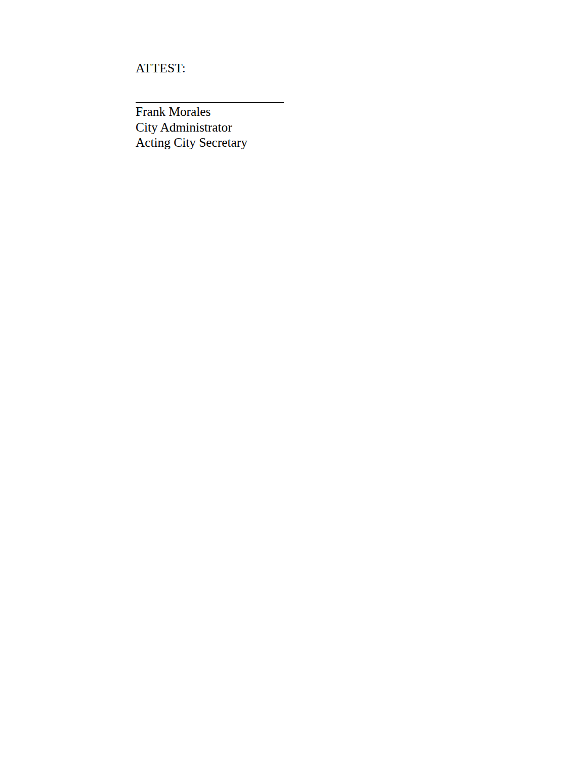ATTEST:
Frank Morales
City Administrator
Acting City Secretary